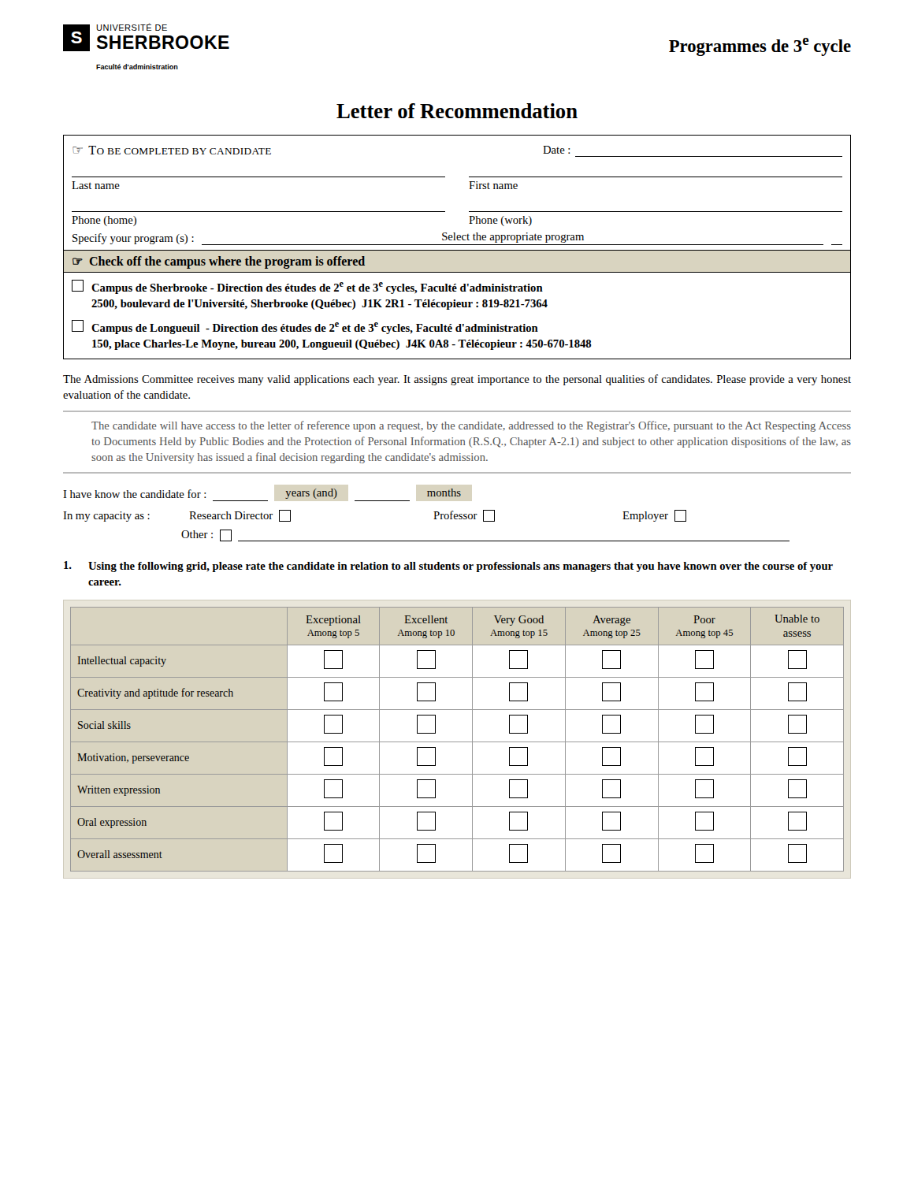S
UNIVERSITÉ DE
SHERBROOKE
Faculté d'administration
Programmes de 3e cycle
Letter of Recommendation
☞TO BE COMPLETED BY CANDIDATE
Date :
Last name
First name
Phone (home)
Phone (work)
Specify your program (s) : Select the appropriate program
☞Check off the campus where the program is offered
Campus de Sherbrooke - Direction des études de 2e et de 3e cycles, Faculté d'administration
2500, boulevard de l'Université, Sherbrooke (Québec) J1K 2R1 - Télécopieur : 819-821-7364
Campus de Longueuil - Direction des études de 2e et de 3e cycles, Faculté d'administration
150, place Charles-Le Moyne, bureau 200, Longueuil (Québec) J4K 0A8 - Télécopieur : 450-670-1848
The Admissions Committee receives many valid applications each year. It assigns great importance to the personal qualities of candidates. Please provide a very honest evaluation of the candidate.
The candidate will have access to the letter of reference upon a request, by the candidate, addressed to the Registrar's Office, pursuant to the Act Respecting Access to Documents Held by Public Bodies and the Protection of Personal Information (R.S.Q., Chapter A-2.1) and subject to other application dispositions of the law, as soon as the University has issued a final decision regarding the candidate's admission.
I have know the candidate for : years (and) months
In my capacity as :
Research Director
Professor
Employer
Other :
1.
Using the following grid, please rate the candidate in relation to all students or professionals ans managers that you have known over the course of your career.
| | Exceptional Among top 5 | Excellent Among top 10 | Very Good Among top 15 | Average Among top 25 | Poor Among top 45 | Unable to assess |
| --- | --- | --- | --- | --- | --- | --- |
| Intellectual capacity | | | | | | |
| Creativity and aptitude for research | | | | | | |
| Social skills | | | | | | |
| Motivation, perseverance | | | | | | |
| Written expression | | | | | | |
| Oral expression | | | | | | |
| Overall assessment | | | | | | |